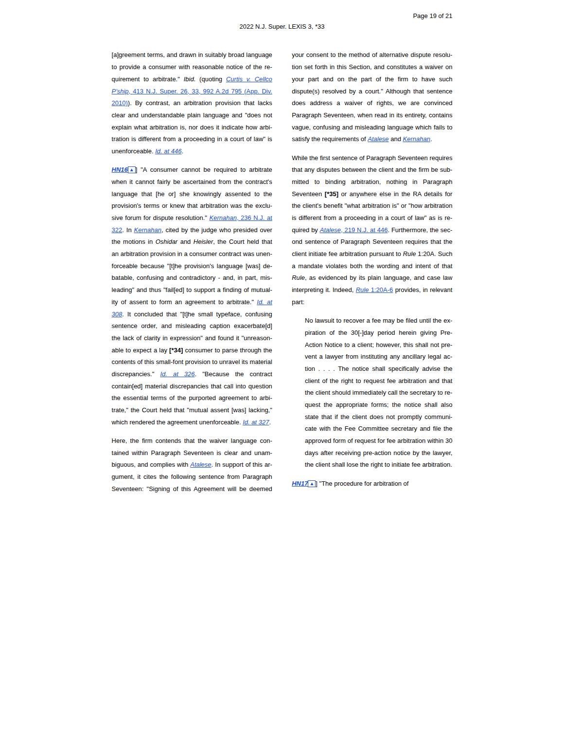Page 19 of 21
2022 N.J. Super. LEXIS 3, *33
[a]greement terms, and drawn in suitably broad language to provide a consumer with reasonable notice of the requirement to arbitrate." Ibid. (quoting Curtis v. Cellco P'ship, 413 N.J. Super. 26, 33, 992 A.2d 795 (App. Div. 2010)). By contrast, an arbitration provision that lacks clear and understandable plain language and "does not explain what arbitration is, nor does it indicate how arbitration is different from a proceeding in a court of law" is unenforceable. Id. at 446.
HN16▲] "A consumer cannot be required to arbitrate when it cannot fairly be ascertained from the contract's language that [he or] she knowingly assented to the provision's terms or knew that arbitration was the exclusive forum for dispute resolution." Kernahan, 236 N.J. at 322. In Kernahan, cited by the judge who presided over the motions in Oshidar and Heisler, the Court held that an arbitration provision in a consumer contract was unenforceable because "[t]he provision's language [was] debatable, confusing and contradictory - and, in part, misleading" and thus "fail[ed] to support a finding of mutuality of assent to form an agreement to arbitrate." Id. at 308. It concluded that "[t]he small typeface, confusing sentence order, and misleading caption exacerbate[d] the lack of clarity in expression" and found it "unreasonable to expect a lay [*34] consumer to parse through the contents of this small-font provision to unravel its material discrepancies." Id. at 326. "Because the contract contain[ed] material discrepancies that call into question the essential terms of the purported agreement to arbitrate," the Court held that "mutual assent [was] lacking," which rendered the agreement unenforceable. Id. at 327.
Here, the firm contends that the waiver language contained within Paragraph Seventeen is clear and unambiguous, and complies with Atalese. In support of this argument, it cites the following sentence from Paragraph Seventeen: "Signing of this Agreement will be deemed your consent to the method of alternative dispute resolution set forth in this Section, and constitutes a waiver on your part and on the part of the firm to have such dispute(s) resolved by a court." Although that sentence does address a waiver of rights, we are convinced Paragraph Seventeen, when read in its entirety, contains vague, confusing and misleading language which fails to satisfy the requirements of Atalese and Kernahan.
While the first sentence of Paragraph Seventeen requires that any disputes between the client and the firm be submitted to binding arbitration, nothing in Paragraph Seventeen [*35] or anywhere else in the RA details for the client's benefit "what arbitration is" or "how arbitration is different from a proceeding in a court of law" as is required by Atalese, 219 N.J. at 446. Furthermore, the second sentence of Paragraph Seventeen requires that the client initiate fee arbitration pursuant to Rule 1:20A. Such a mandate violates both the wording and intent of that Rule, as evidenced by its plain language, and case law interpreting it. Indeed, Rule 1:20A-6 provides, in relevant part:
No lawsuit to recover a fee may be filed until the expiration of the 30[-]day period herein giving Pre-Action Notice to a client; however, this shall not prevent a lawyer from instituting any ancillary legal action . . . . The notice shall specifically advise the client of the right to request fee arbitration and that the client should immediately call the secretary to request the appropriate forms; the notice shall also state that if the client does not promptly communicate with the Fee Committee secretary and file the approved form of request for fee arbitration within 30 days after receiving pre-action notice by the lawyer, the client shall lose the right to initiate fee arbitration.
HN17▲] "The procedure for arbitration of